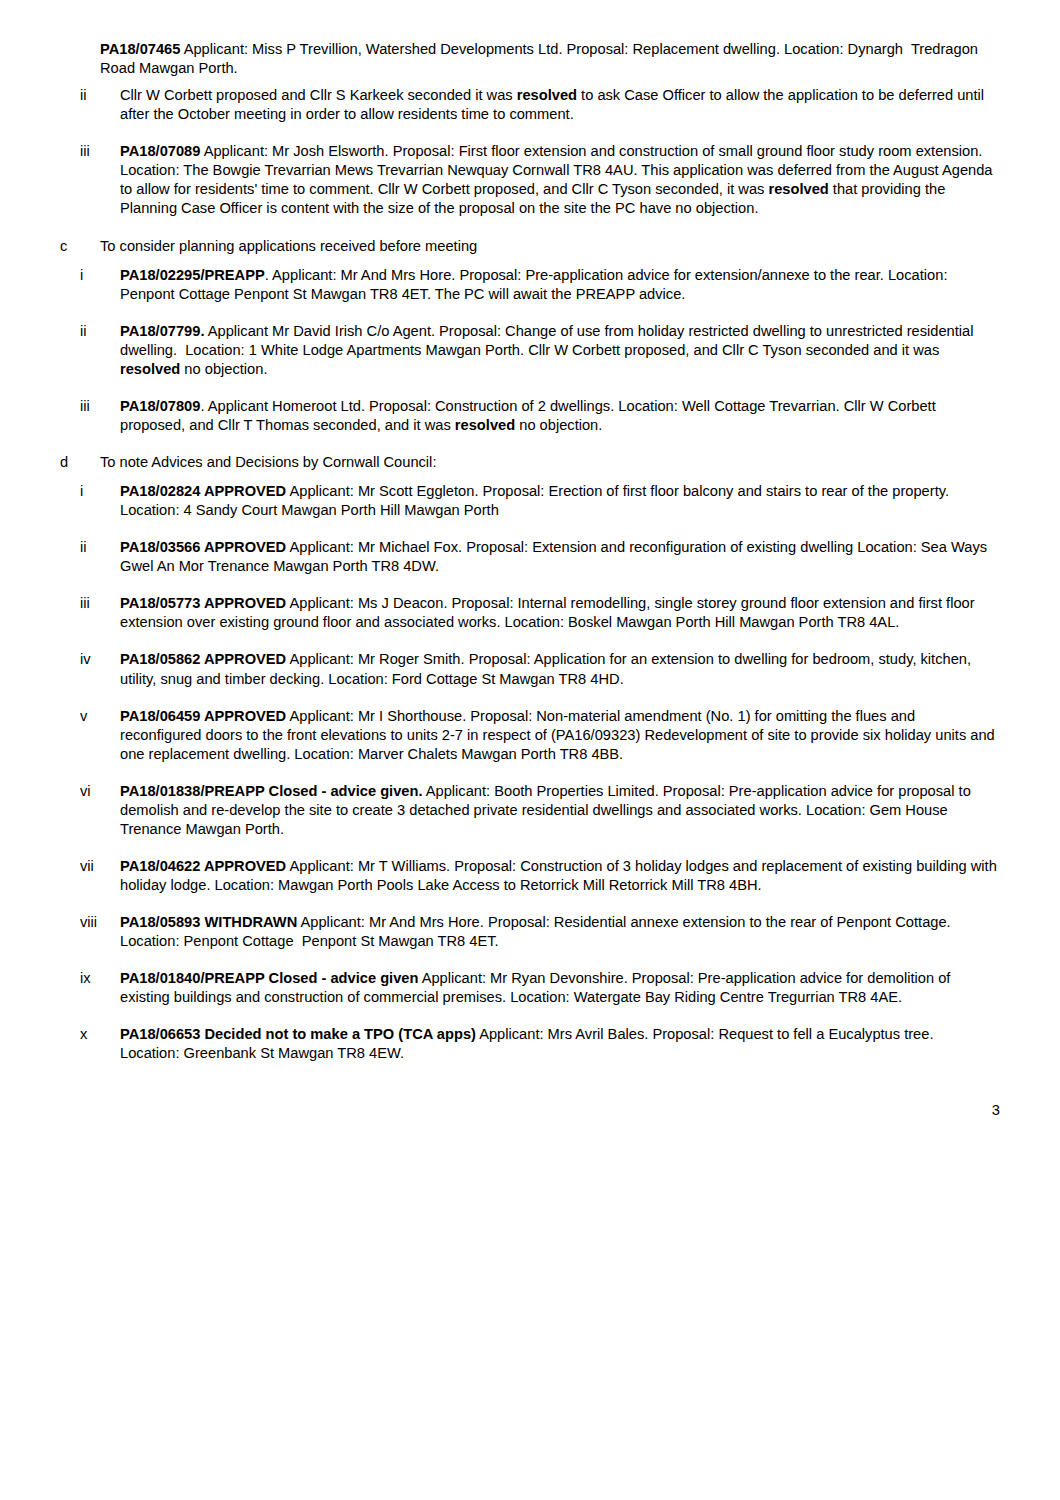PA18/07465 Applicant: Miss P Trevillion, Watershed Developments Ltd. Proposal: Replacement dwelling. Location: Dynargh Tredragon Road Mawgan Porth.
ii
Cllr W Corbett proposed and Cllr S Karkeek seconded it was resolved to ask Case Officer to allow the application to be deferred until after the October meeting in order to allow residents time to comment.
iii
PA18/07089 Applicant: Mr Josh Elsworth. Proposal: First floor extension and construction of small ground floor study room extension. Location: The Bowgie Trevarrian Mews Trevarrian Newquay Cornwall TR8 4AU. This application was deferred from the August Agenda to allow for residents' time to comment. Cllr W Corbett proposed, and Cllr C Tyson seconded, it was resolved that providing the Planning Case Officer is content with the size of the proposal on the site the PC have no objection.
c
To consider planning applications received before meeting
i
PA18/02295/PREAPP. Applicant: Mr And Mrs Hore. Proposal: Pre-application advice for extension/annexe to the rear. Location: Penpont Cottage Penpont St Mawgan TR8 4ET. The PC will await the PREAPP advice.
ii
PA18/07799. Applicant Mr David Irish C/o Agent. Proposal: Change of use from holiday restricted dwelling to unrestricted residential dwelling. Location: 1 White Lodge Apartments Mawgan Porth. Cllr W Corbett proposed, and Cllr C Tyson seconded and it was resolved no objection.
iii
PA18/07809. Applicant Homeroot Ltd. Proposal: Construction of 2 dwellings. Location: Well Cottage Trevarrian. Cllr W Corbett proposed, and Cllr T Thomas seconded, and it was resolved no objection.
d
To note Advices and Decisions by Cornwall Council:
i
PA18/02824 APPROVED Applicant: Mr Scott Eggleton. Proposal: Erection of first floor balcony and stairs to rear of the property. Location: 4 Sandy Court Mawgan Porth Hill Mawgan Porth
ii
PA18/03566 APPROVED Applicant: Mr Michael Fox. Proposal: Extension and reconfiguration of existing dwelling Location: Sea Ways Gwel An Mor Trenance Mawgan Porth TR8 4DW.
iii
PA18/05773 APPROVED Applicant: Ms J Deacon. Proposal: Internal remodelling, single storey ground floor extension and first floor extension over existing ground floor and associated works. Location: Boskel Mawgan Porth Hill Mawgan Porth TR8 4AL.
iv
PA18/05862 APPROVED Applicant: Mr Roger Smith. Proposal: Application for an extension to dwelling for bedroom, study, kitchen, utility, snug and timber decking. Location: Ford Cottage St Mawgan TR8 4HD.
v
PA18/06459 APPROVED Applicant: Mr I Shorthouse. Proposal: Non-material amendment (No. 1) for omitting the flues and reconfigured doors to the front elevations to units 2-7 in respect of (PA16/09323) Redevelopment of site to provide six holiday units and one replacement dwelling. Location: Marver Chalets Mawgan Porth TR8 4BB.
vi
PA18/01838/PREAPP Closed - advice given. Applicant: Booth Properties Limited. Proposal: Pre-application advice for proposal to demolish and re-develop the site to create 3 detached private residential dwellings and associated works. Location: Gem House Trenance Mawgan Porth.
vii
PA18/04622 APPROVED Applicant: Mr T Williams. Proposal: Construction of 3 holiday lodges and replacement of existing building with holiday lodge. Location: Mawgan Porth Pools Lake Access to Retorrick Mill Retorrick Mill TR8 4BH.
viii
PA18/05893 WITHDRAWN Applicant: Mr And Mrs Hore. Proposal: Residential annexe extension to the rear of Penpont Cottage. Location: Penpont Cottage Penpont St Mawgan TR8 4ET.
ix
PA18/01840/PREAPP Closed - advice given Applicant: Mr Ryan Devonshire. Proposal: Pre-application advice for demolition of existing buildings and construction of commercial premises. Location: Watergate Bay Riding Centre Tregurrian TR8 4AE.
x
PA18/06653 Decided not to make a TPO (TCA apps) Applicant: Mrs Avril Bales. Proposal: Request to fell a Eucalyptus tree. Location: Greenbank St Mawgan TR8 4EW.
3